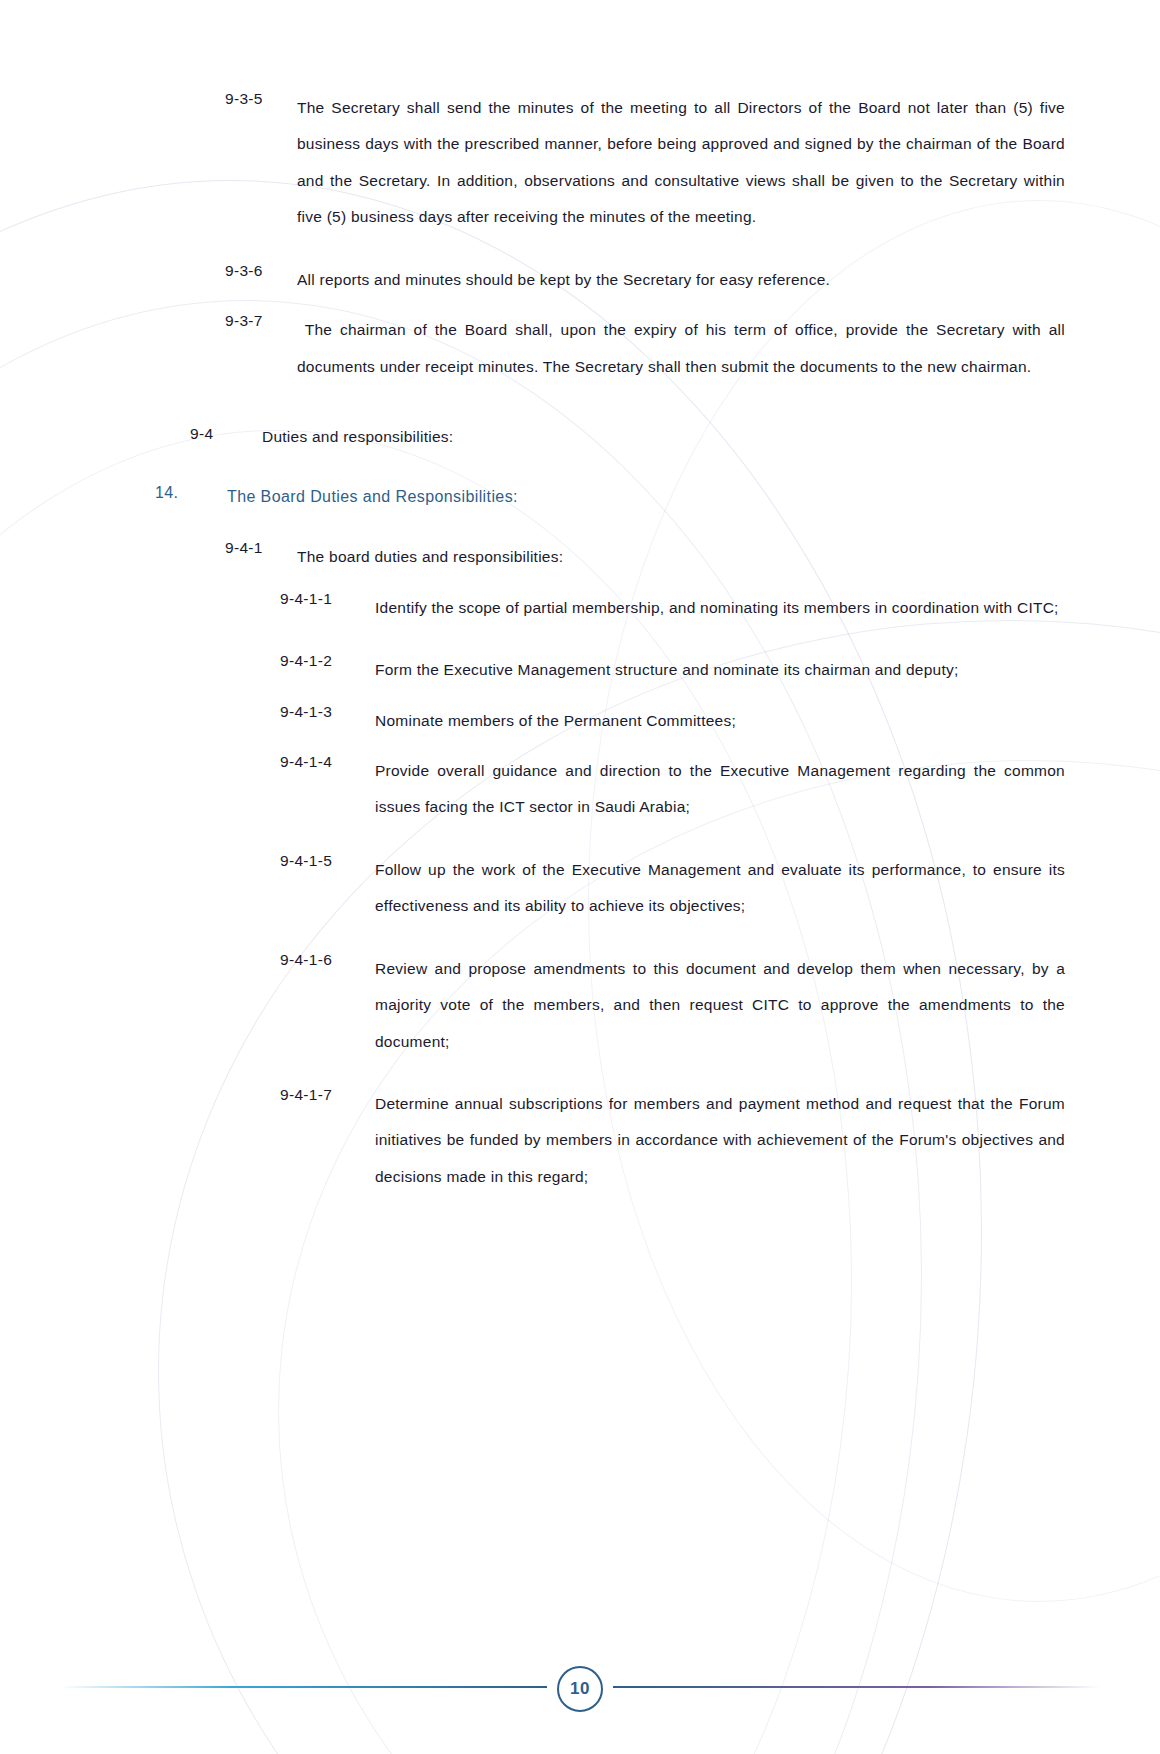9-3-5
The Secretary shall send the minutes of the meeting to all Directors of the Board not later than (5) five business days with the prescribed manner, before being approved and signed by the chairman of the Board and the Secretary. In addition, observations and consultative views shall be given to the Secretary within five (5) business days after receiving the minutes of the meeting.
9-3-6
All reports and minutes should be kept by the Secretary for easy reference.
9-3-7
The chairman of the Board shall, upon the expiry of his term of office, provide the Secretary with all documents under receipt minutes. The Secretary shall then submit the documents to the new chairman.
9-4
Duties and responsibilities:
14.
The Board Duties and Responsibilities:
9-4-1
The board duties and responsibilities:
9-4-1-1
Identify the scope of partial membership, and nominating its members in coordination with CITC;
9-4-1-2
Form the Executive Management structure and nominate its chairman and deputy;
9-4-1-3
Nominate members of the Permanent Committees;
9-4-1-4
Provide overall guidance and direction to the Executive Management regarding the common issues facing the ICT sector in Saudi Arabia;
9-4-1-5
Follow up the work of the Executive Management and evaluate its performance, to ensure its effectiveness and its ability to achieve its objectives;
9-4-1-6
Review and propose amendments to this document and develop them when necessary, by a majority vote of the members, and then request CITC to approve the amendments to the document;
9-4-1-7
Determine annual subscriptions for members and payment method and request that the Forum initiatives be funded by members in accordance with achievement of the Forum's objectives and decisions made in this regard;
10